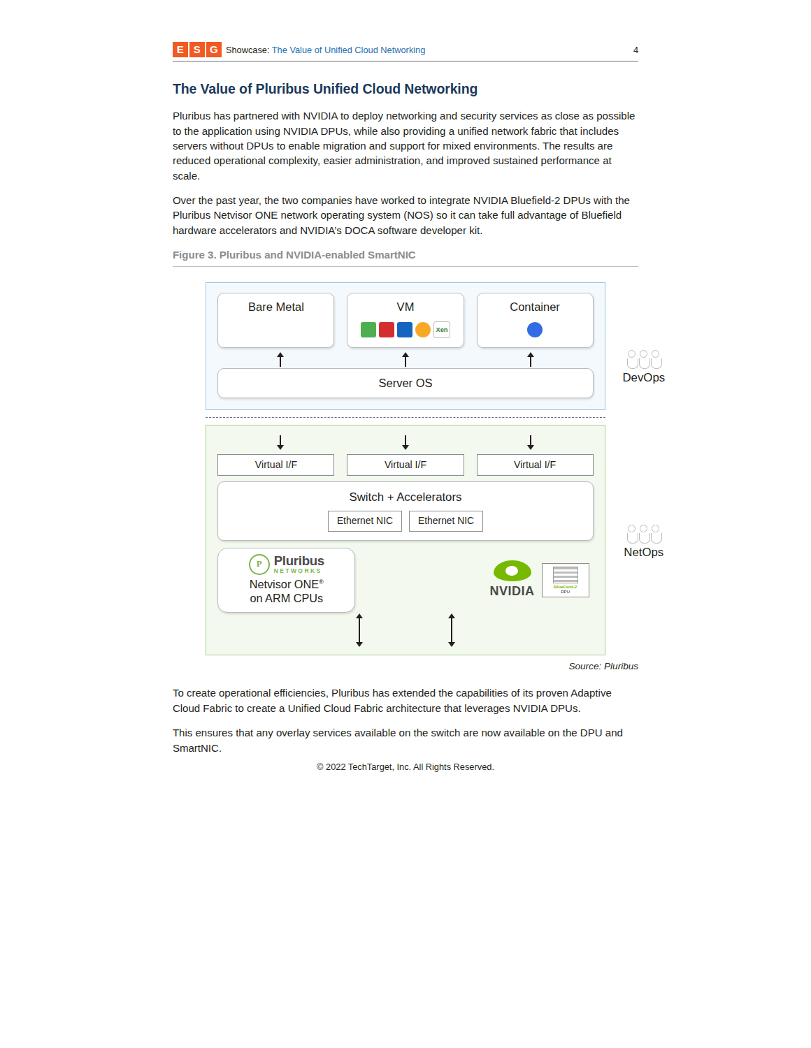ESG
Showcase: The Value of Unified Cloud Networking
4
The Value of Pluribus Unified Cloud Networking
Pluribus has partnered with NVIDIA to deploy networking and security services as close as possible to the application using NVIDIA DPUs, while also providing a unified network fabric that includes servers without DPUs to enable migration and support for mixed environments. The results are reduced operational complexity, easier administration, and improved sustained performance at scale.
Over the past year, the two companies have worked to integrate NVIDIA Bluefield-2 DPUs with the Pluribus Netvisor ONE network operating system (NOS) so it can take full advantage of Bluefield hardware accelerators and NVIDIA’s DOCA software developer kit.
Figure 3. Pluribus and NVIDIA-enabled SmartNIC
DevOps
NetOps
Bare Metal
VM
Xen
Container
Server OS
Virtual I/F
Virtual I/F
Virtual I/F
Switch + Accelerators
Ethernet NIC
Ethernet NIC
P
Pluribus
NETWORKS
Netvisor ONE®
on ARM CPUs
NVIDIA
BlueField-2
DPU
Source: Pluribus
To create operational efficiencies, Pluribus has extended the capabilities of its proven Adaptive Cloud Fabric to create a Unified Cloud Fabric architecture that leverages NVIDIA DPUs.
This ensures that any overlay services available on the switch are now available on the DPU and SmartNIC.
© 2022 TechTarget, Inc. All Rights Reserved.